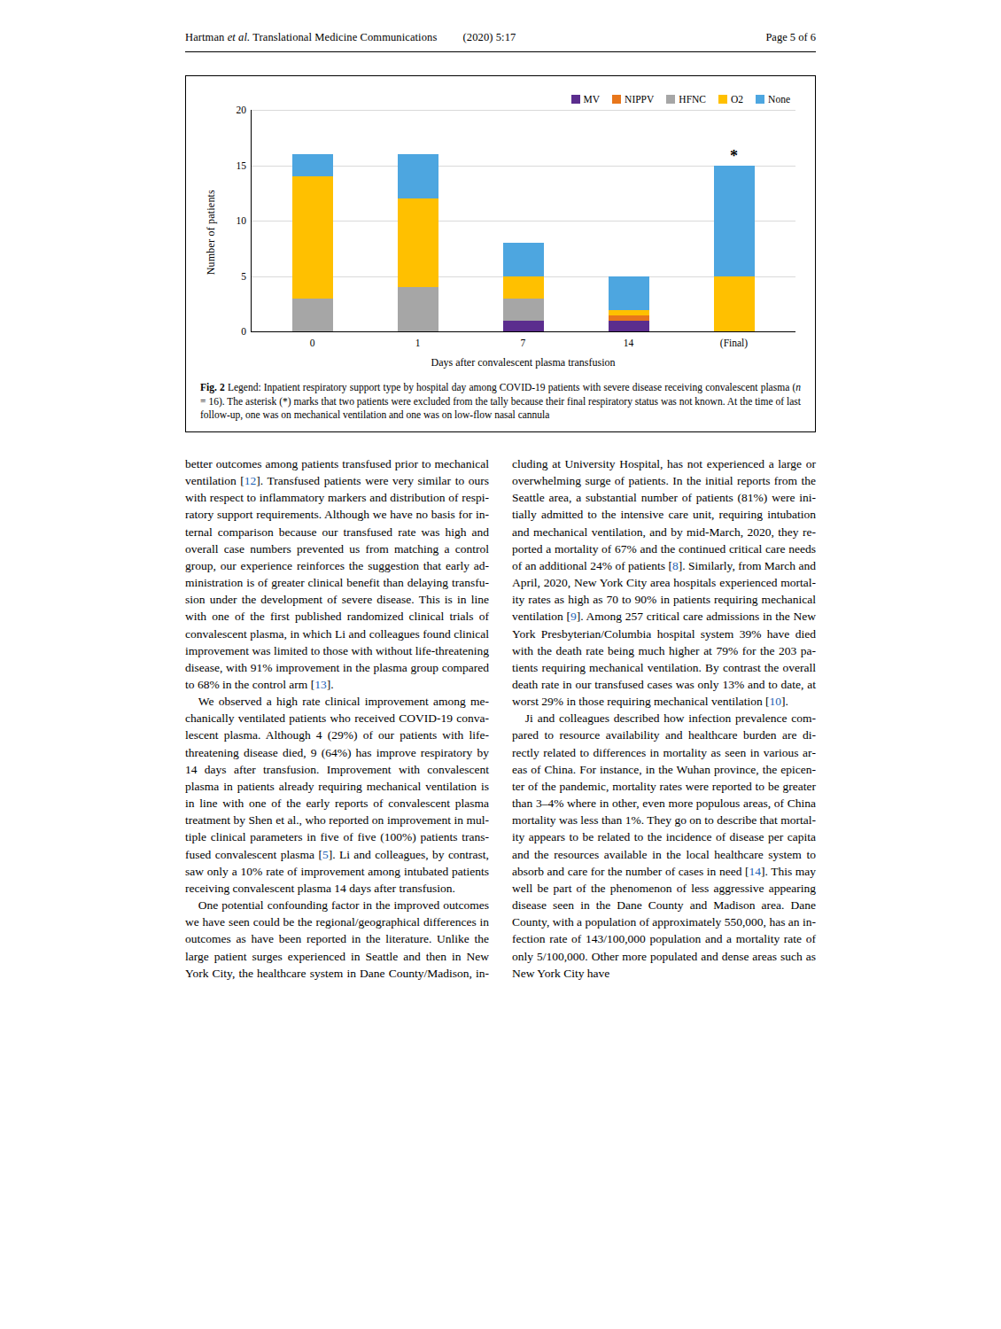Hartman et al. Translational Medicine Communications (2020) 5:17
Page 5 of 6
Number of patients
MV NIPPV HFNC O2 None
20 15 10 5 0
*
01714(Final)
Days after convalescent plasma transfusion
Fig. 2 Legend: Inpatient respiratory support type by hospital day among COVID-19 patients with severe disease receiving convalescent plasma (n = 16). The asterisk (*) marks that two patients were excluded from the tally because their final respiratory status was not known. At the time of last follow-up, one was on mechanical ventilation and one was on low-flow nasal cannula
better outcomes among patients transfused prior to mechanical ventilation [12]. Transfused patients were very similar to ours with respect to inflammatory markers and distribution of respiratory support requirements. Although we have no basis for internal comparison because our transfused rate was high and overall case numbers prevented us from matching a control group, our experience reinforces the suggestion that early administration is of greater clinical benefit than delaying transfusion under the development of severe disease. This is in line with one of the first published randomized clinical trials of convalescent plasma, in which Li and colleagues found clinical improvement was limited to those with without life-threatening disease, with 91% improvement in the plasma group compared to 68% in the control arm [13].
We observed a high rate clinical improvement among mechanically ventilated patients who received COVID-19 convalescent plasma. Although 4 (29%) of our patients with life-threatening disease died, 9 (64%) has improve respiratory by 14 days after transfusion. Improvement with convalescent plasma in patients already requiring mechanical ventilation is in line with one of the early reports of convalescent plasma treatment by Shen et al., who reported on improvement in multiple clinical parameters in five of five (100%) patients transfused convalescent plasma [5]. Li and colleagues, by contrast, saw only a 10% rate of improvement among intubated patients receiving convalescent plasma 14 days after transfusion.
One potential confounding factor in the improved outcomes we have seen could be the regional/geographical differences in outcomes as have been reported in the literature. Unlike the large patient surges experienced in Seattle and then in New York City, the healthcare system in Dane County/Madison, including at University Hospital, has not experienced a large or overwhelming surge of patients. In the initial reports from the Seattle area, a substantial number of patients (81%) were initially admitted to the intensive care unit, requiring intubation and mechanical ventilation, and by mid-March, 2020, they reported a mortality of 67% and the continued critical care needs of an additional 24% of patients [8]. Similarly, from March and April, 2020, New York City area hospitals experienced mortality rates as high as 70 to 90% in patients requiring mechanical ventilation [9]. Among 257 critical care admissions in the New York Presbyterian/Columbia hospital system 39% have died with the death rate being much higher at 79% for the 203 patients requiring mechanical ventilation. By contrast the overall death rate in our transfused cases was only 13% and to date, at worst 29% in those requiring mechanical ventilation [10].
Ji and colleagues described how infection prevalence compared to resource availability and healthcare burden are directly related to differences in mortality as seen in various areas of China. For instance, in the Wuhan province, the epicenter of the pandemic, mortality rates were reported to be greater than 3–4% where in other, even more populous areas, of China mortality was less than 1%. They go on to describe that mortality appears to be related to the incidence of disease per capita and the resources available in the local healthcare system to absorb and care for the number of cases in need [14]. This may well be part of the phenomenon of less aggressive appearing disease seen in the Dane County and Madison area. Dane County, with a population of approximately 550,000, has an infection rate of 143/100,000 population and a mortality rate of only 5/100,000. Other more populated and dense areas such as New York City have